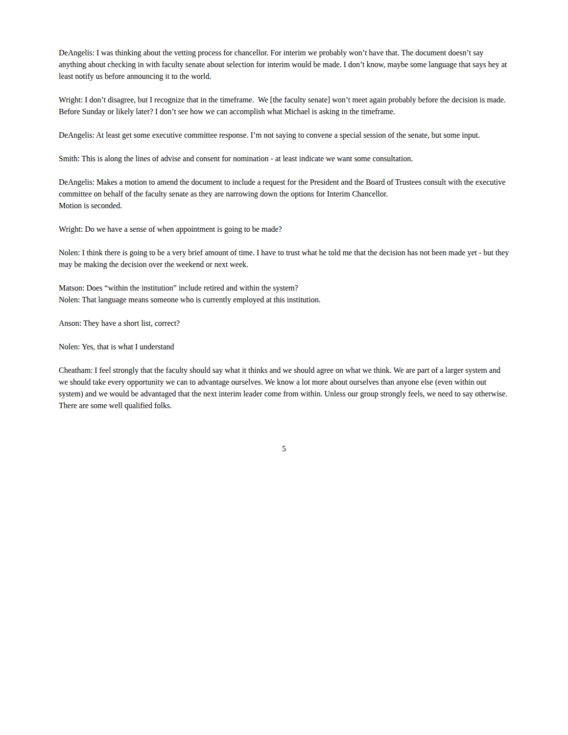DeAngelis: I was thinking about the vetting process for chancellor. For interim we probably won’t have that. The document doesn’t say anything about checking in with faculty senate about selection for interim would be made. I don’t know, maybe some language that says hey at least notify us before announcing it to the world.
Wright: I don’t disagree, but I recognize that in the timeframe. We [the faculty senate] won’t meet again probably before the decision is made. Before Sunday or likely later? I don’t see how we can accomplish what Michael is asking in the timeframe.
DeAngelis: At least get some executive committee response. I’m not saying to convene a special session of the senate, but some input.
Smith: This is along the lines of advise and consent for nomination - at least indicate we want some consultation.
DeAngelis: Makes a motion to amend the document to include a request for the President and the Board of Trustees consult with the executive committee on behalf of the faculty senate as they are narrowing down the options for Interim Chancellor.
Motion is seconded.
Wright: Do we have a sense of when appointment is going to be made?
Nolen: I think there is going to be a very brief amount of time. I have to trust what he told me that the decision has not been made yet - but they may be making the decision over the weekend or next week.
Matson: Does “within the institution” include retired and within the system?
Nolen: That language means someone who is currently employed at this institution.
Anson: They have a short list, correct?
Nolen: Yes, that is what I understand
Cheatham: I feel strongly that the faculty should say what it thinks and we should agree on what we think. We are part of a larger system and we should take every opportunity we can to advantage ourselves. We know a lot more about ourselves than anyone else (even within out system) and we would be advantaged that the next interim leader come from within. Unless our group strongly feels, we need to say otherwise. There are some well qualified folks.
5